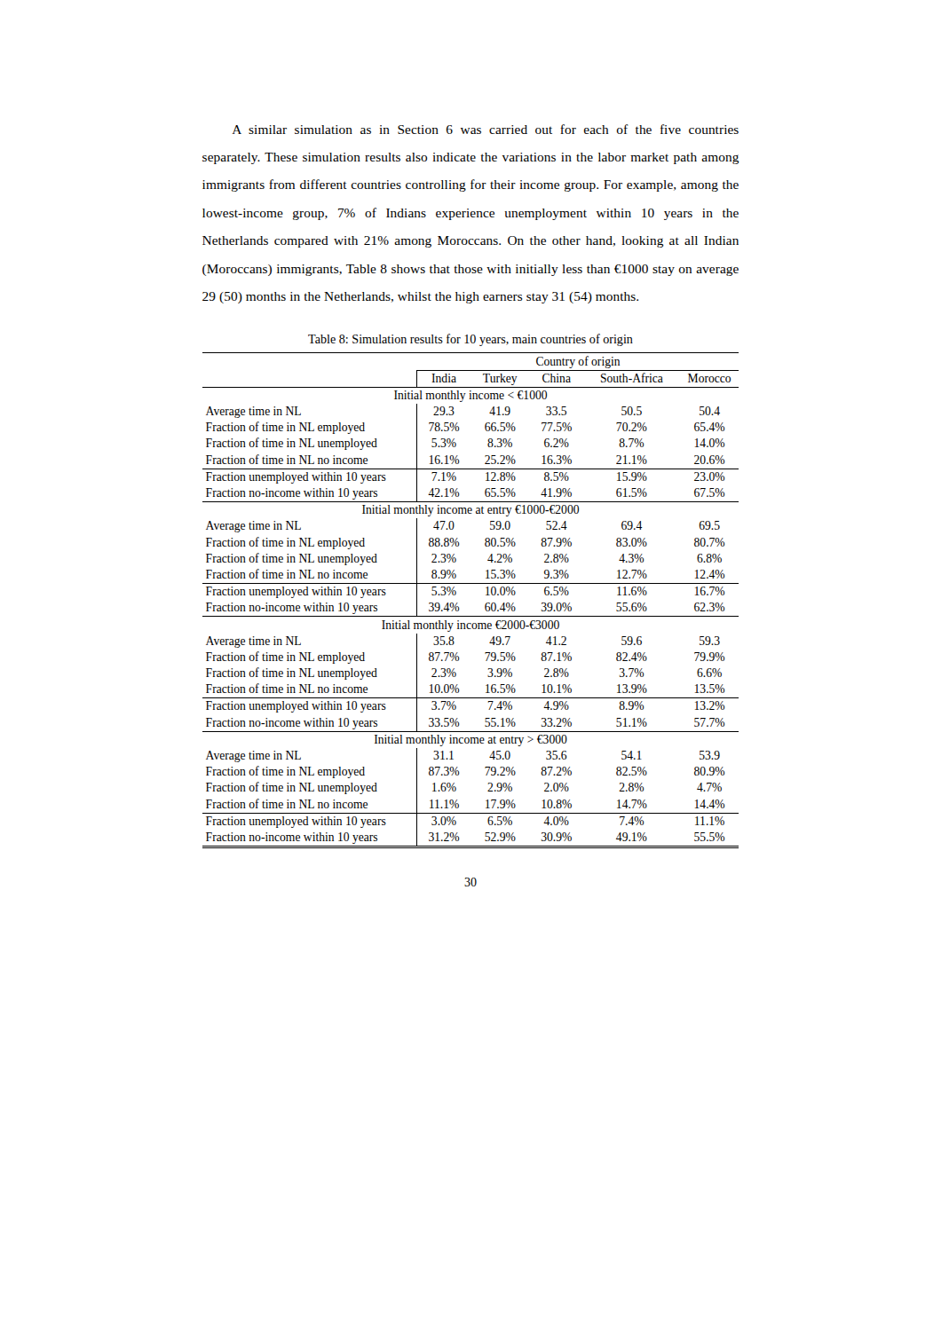A similar simulation as in Section 6 was carried out for each of the five countries separately. These simulation results also indicate the variations in the labor market path among immigrants from different countries controlling for their income group. For example, among the lowest-income group, 7% of Indians experience unemployment within 10 years in the Netherlands compared with 21% among Moroccans. On the other hand, looking at all Indian (Moroccans) immigrants, Table 8 shows that those with initially less than €1000 stay on average 29 (50) months in the Netherlands, whilst the high earners stay 31 (54) months.
Table 8: Simulation results for 10 years, main countries of origin
| | Country of origin |
| | India | Turkey | China | South-Africa | Morocco |
| Initial monthly income < € 1000 |
| Average time in NL | 29.3 | 41.9 | 33.5 | 50.5 | 50.4 |
| Fraction of time in NL employed | 78.5% | 66.5% | 77.5% | 70.2% | 65.4% |
| Fraction of time in NL unemployed | 5.3% | 8.3% | 6.2% | 8.7% | 14.0% |
| Fraction of time in NL no income | 16.1% | 25.2% | 16.3% | 21.1% | 20.6% |
| Fraction unemployed within 10 years | 7.1% | 12.8% | 8.5% | 15.9% | 23.0% |
| Fraction no-income within 10 years | 42.1% | 65.5% | 41.9% | 61.5% | 67.5% |
| Initial monthly income at entry € 1000- € 2000 |
| Average time in NL | 47.0 | 59.0 | 52.4 | 69.4 | 69.5 |
| Fraction of time in NL employed | 88.8% | 80.5% | 87.9% | 83.0% | 80.7% |
| Fraction of time in NL unemployed | 2.3% | 4.2% | 2.8% | 4.3% | 6.8% |
| Fraction of time in NL no income | 8.9% | 15.3% | 9.3% | 12.7% | 12.4% |
| Fraction unemployed within 10 years | 5.3% | 10.0% | 6.5% | 11.6% | 16.7% |
| Fraction no-income within 10 years | 39.4% | 60.4% | 39.0% | 55.6% | 62.3% |
| Initial monthly income € 2000- € 3000 |
| Average time in NL | 35.8 | 49.7 | 41.2 | 59.6 | 59.3 |
| Fraction of time in NL employed | 87.7% | 79.5% | 87.1% | 82.4% | 79.9% |
| Fraction of time in NL unemployed | 2.3% | 3.9% | 2.8% | 3.7% | 6.6% |
| Fraction of time in NL no income | 10.0% | 16.5% | 10.1% | 13.9% | 13.5% |
| Fraction unemployed within 10 years | 3.7% | 7.4% | 4.9% | 8.9% | 13.2% |
| Fraction no-income within 10 years | 33.5% | 55.1% | 33.2% | 51.1% | 57.7% |
| Initial monthly income at entry > € 3000 |
| Average time in NL | 31.1 | 45.0 | 35.6 | 54.1 | 53.9 |
| Fraction of time in NL employed | 87.3% | 79.2% | 87.2% | 82.5% | 80.9% |
| Fraction of time in NL unemployed | 1.6% | 2.9% | 2.0% | 2.8% | 4.7% |
| Fraction of time in NL no income | 11.1% | 17.9% | 10.8% | 14.7% | 14.4% |
| Fraction unemployed within 10 years | 3.0% | 6.5% | 4.0% | 7.4% | 11.1% |
| Fraction no-income within 10 years | 31.2% | 52.9% | 30.9% | 49.1% | 55.5% |
30